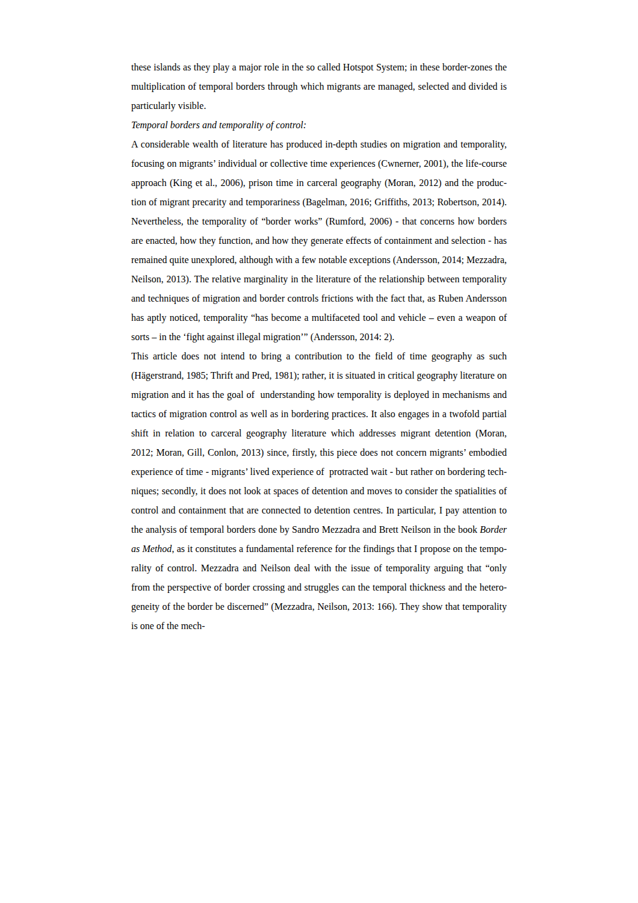these islands as they play a major role in the so called Hotspot System; in these border-zones the multiplication of temporal borders through which migrants are managed, selected and divided is particularly visible.
Temporal borders and temporality of control:
A considerable wealth of literature has produced in-depth studies on migration and temporality, focusing on migrants’ individual or collective time experiences (Cwnerner, 2001), the life-course approach (King et al., 2006), prison time in carceral geography (Moran, 2012) and the production of migrant precarity and temporariness (Bagelman, 2016; Griffiths, 2013; Robertson, 2014). Nevertheless, the temporality of “border works” (Rumford, 2006) - that concerns how borders are enacted, how they function, and how they generate effects of containment and selection - has remained quite unexplored, although with a few notable exceptions (Andersson, 2014; Mezzadra, Neilson, 2013). The relative marginality in the literature of the relationship between temporality and techniques of migration and border controls frictions with the fact that, as Ruben Andersson has aptly noticed, temporality “has become a multifaceted tool and vehicle – even a weapon of sorts – in the ‘fight against illegal migration’” (Andersson, 2014: 2).
This article does not intend to bring a contribution to the field of time geography as such (Hägerstrand, 1985; Thrift and Pred, 1981); rather, it is situated in critical geography literature on migration and it has the goal of understanding how temporality is deployed in mechanisms and tactics of migration control as well as in bordering practices. It also engages in a twofold partial shift in relation to carceral geography literature which addresses migrant detention (Moran, 2012; Moran, Gill, Conlon, 2013) since, firstly, this piece does not concern migrants’ embodied experience of time - migrants’ lived experience of protracted wait - but rather on bordering techniques; secondly, it does not look at spaces of detention and moves to consider the spatialities of control and containment that are connected to detention centres. In particular, I pay attention to the analysis of temporal borders done by Sandro Mezzadra and Brett Neilson in the book Border as Method, as it constitutes a fundamental reference for the findings that I propose on the temporality of control. Mezzadra and Neilson deal with the issue of temporality arguing that “only from the perspective of border crossing and struggles can the temporal thickness and the heterogeneity of the border be discerned” (Mezzadra, Neilson, 2013: 166). They show that temporality is one of the mech-